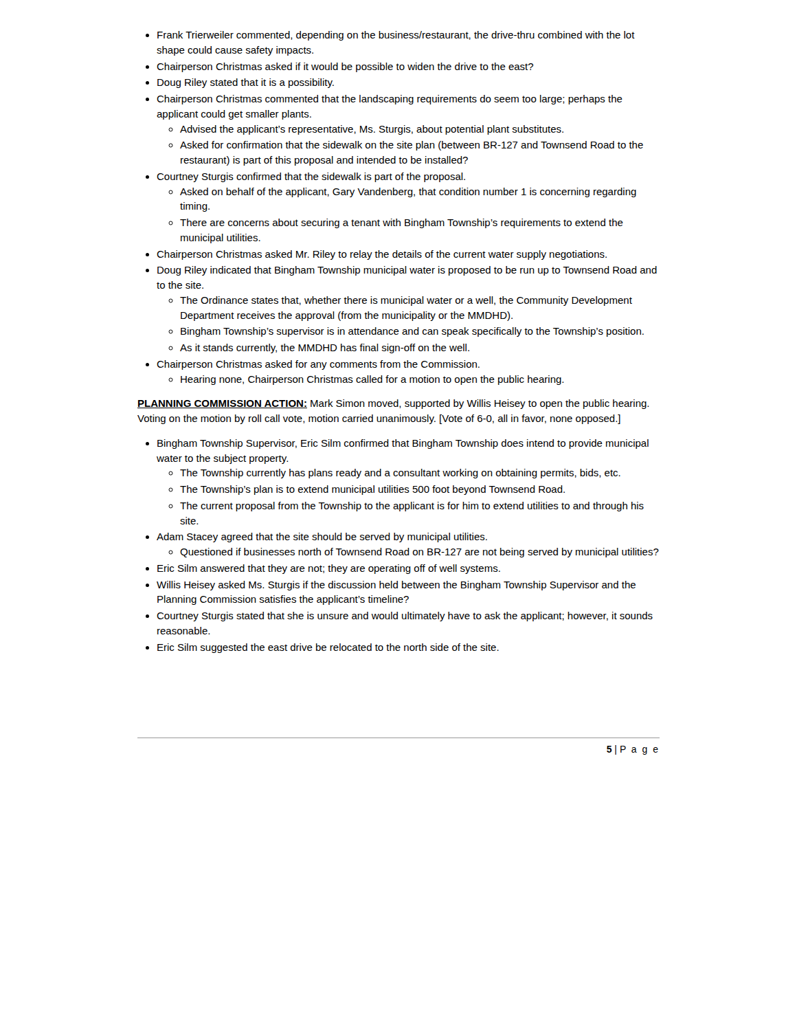Frank Trierweiler commented, depending on the business/restaurant, the drive-thru combined with the lot shape could cause safety impacts.
Chairperson Christmas asked if it would be possible to widen the drive to the east?
Doug Riley stated that it is a possibility.
Chairperson Christmas commented that the landscaping requirements do seem too large; perhaps the applicant could get smaller plants.
Advised the applicant’s representative, Ms. Sturgis, about potential plant substitutes.
Asked for confirmation that the sidewalk on the site plan (between BR-127 and Townsend Road to the restaurant) is part of this proposal and intended to be installed?
Courtney Sturgis confirmed that the sidewalk is part of the proposal.
Asked on behalf of the applicant, Gary Vandenberg, that condition number 1 is concerning regarding timing.
There are concerns about securing a tenant with Bingham Township’s requirements to extend the municipal utilities.
Chairperson Christmas asked Mr. Riley to relay the details of the current water supply negotiations.
Doug Riley indicated that Bingham Township municipal water is proposed to be run up to Townsend Road and to the site.
The Ordinance states that, whether there is municipal water or a well, the Community Development Department receives the approval (from the municipality or the MMDHD).
Bingham Township’s supervisor is in attendance and can speak specifically to the Township’s position.
As it stands currently, the MMDHD has final sign-off on the well.
Chairperson Christmas asked for any comments from the Commission.
Hearing none, Chairperson Christmas called for a motion to open the public hearing.
PLANNING COMMISSION ACTION: Mark Simon moved, supported by Willis Heisey to open the public hearing. Voting on the motion by roll call vote, motion carried unanimously. [Vote of 6-0, all in favor, none opposed.]
Bingham Township Supervisor, Eric Silm confirmed that Bingham Township does intend to provide municipal water to the subject property.
The Township currently has plans ready and a consultant working on obtaining permits, bids, etc.
The Township’s plan is to extend municipal utilities 500 foot beyond Townsend Road.
The current proposal from the Township to the applicant is for him to extend utilities to and through his site.
Adam Stacey agreed that the site should be served by municipal utilities.
Questioned if businesses north of Townsend Road on BR-127 are not being served by municipal utilities?
Eric Silm answered that they are not; they are operating off of well systems.
Willis Heisey asked Ms. Sturgis if the discussion held between the Bingham Township Supervisor and the Planning Commission satisfies the applicant’s timeline?
Courtney Sturgis stated that she is unsure and would ultimately have to ask the applicant; however, it sounds reasonable.
Eric Silm suggested the east drive be relocated to the north side of the site.
5 | P a g e